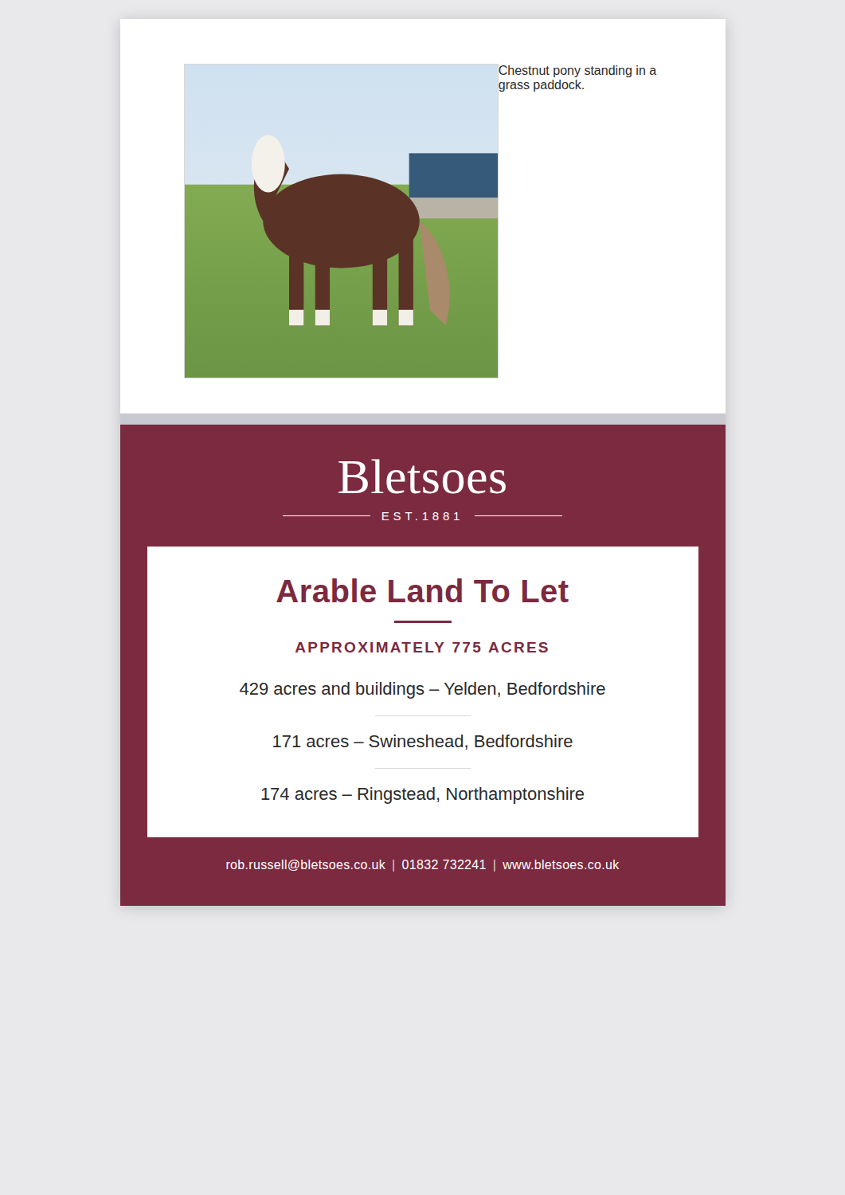Chestnut pony standing in a grass paddock.
Bletsoes Est.1881
Arable Land To Let
Approximately 775 acres
429 acres and buildings – Yelden, Bedfordshire
171 acres – Swineshead, Bedfordshire
174 acres – Ringstead, Northamptonshire
rob.russell@bletsoes.co.uk|01832 732241|www.bletsoes.co.uk